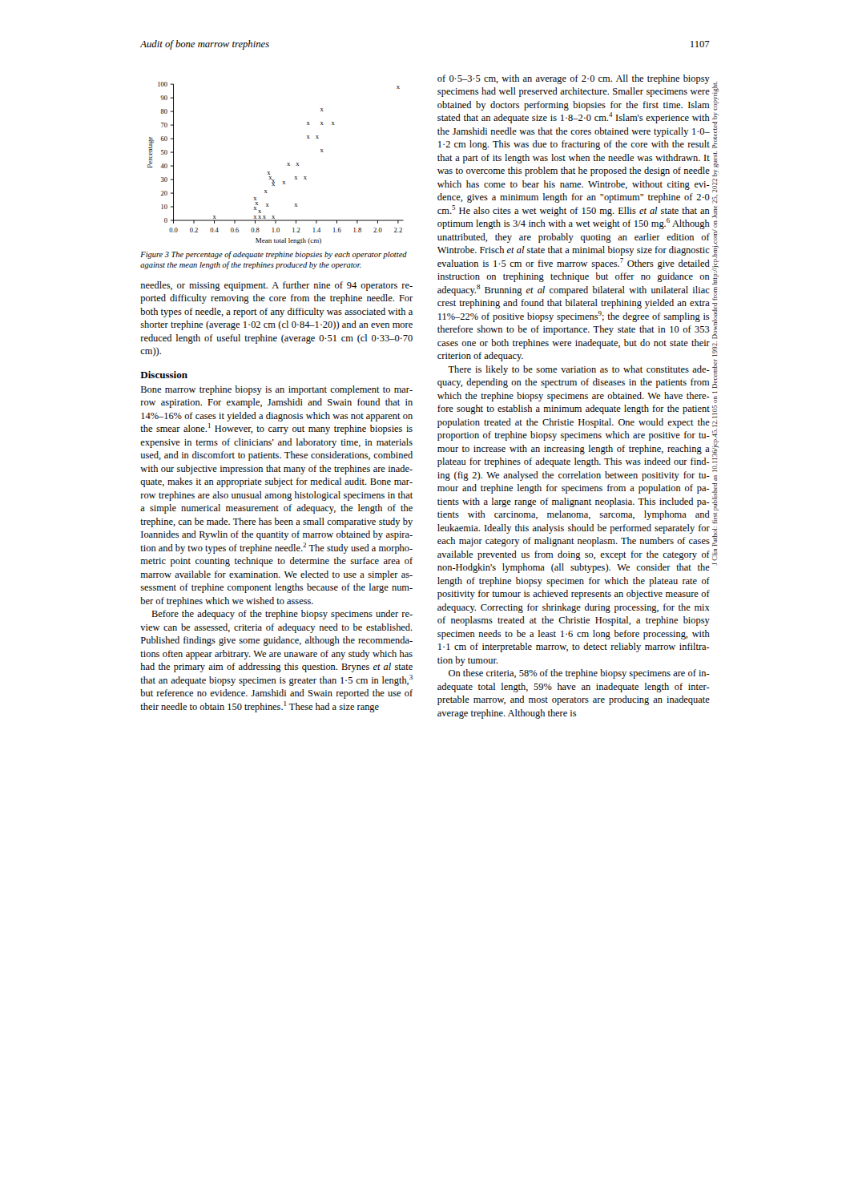Audit of bone marrow trephines 1107
J Clin Pathol: first published as 10.1136/jcp.45.12.1105 on 1 December 1992. Downloaded from http://jcp.bmj.com/ on June 25, 2022 by guest. Protected by copyright.
0 10 20 30 40 50 60 70 80 90 100 0.0 0.2 0.4 0.6 0.8 1.0 1.2 1.4 1.6 1.8 2.0 2.2 Mean total length (cm) Percentage x x x x x x x x x x x x x x x x x x x x x x x x x x x x x
Figure 3 The percentage of adequate trephine biopsies by each operator plotted against the mean length of the trephines produced by the operator.
needles, or missing equipment. A further nine of 94 operators reported difficulty removing the core from the trephine needle. For both types of needle, a report of any difficulty was associated with a shorter trephine (average 1·02 cm (cl 0·84–1·20)) and an even more reduced length of useful trephine (average 0·51 cm (cl 0·33–0·70 cm)).
Discussion
Bone marrow trephine biopsy is an important complement to marrow aspiration. For example, Jamshidi and Swain found that in 14%–16% of cases it yielded a diagnosis which was not apparent on the smear alone.1 However, to carry out many trephine biopsies is expensive in terms of clinicians' and laboratory time, in materials used, and in discomfort to patients. These considerations, combined with our subjective impression that many of the trephines are inadequate, makes it an appropriate subject for medical audit. Bone marrow trephines are also unusual among histological specimens in that a simple numerical measurement of adequacy, the length of the trephine, can be made. There has been a small comparative study by Ioannides and Rywlin of the quantity of marrow obtained by aspiration and by two types of trephine needle.2 The study used a morphometric point counting technique to determine the surface area of marrow available for examination. We elected to use a simpler assessment of trephine component lengths because of the large number of trephines which we wished to assess.
Before the adequacy of the trephine biopsy specimens under review can be assessed, criteria of adequacy need to be established. Published findings give some guidance, although the recommendations often appear arbitrary. We are unaware of any study which has had the primary aim of addressing this question. Brynes et al state that an adequate biopsy specimen is greater than 1·5 cm in length,3 but reference no evidence. Jamshidi and Swain reported the use of their needle to obtain 150 trephines.1 These had a size range
of 0·5–3·5 cm, with an average of 2·0 cm. All the trephine biopsy specimens had well preserved architecture. Smaller specimens were obtained by doctors performing biopsies for the first time. Islam stated that an adequate size is 1·8–2·0 cm.4 Islam's experience with the Jamshidi needle was that the cores obtained were typically 1·0–1·2 cm long. This was due to fracturing of the core with the result that a part of its length was lost when the needle was withdrawn. It was to overcome this problem that he proposed the design of needle which has come to bear his name. Wintrobe, without citing evidence, gives a minimum length for an "optimum" trephine of 2·0 cm.5 He also cites a wet weight of 150 mg. Ellis et al state that an optimum length is 3/4 inch with a wet weight of 150 mg.6 Although unattributed, they are probably quoting an earlier edition of Wintrobe. Frisch et al state that a minimal biopsy size for diagnostic evaluation is 1·5 cm or five marrow spaces.7 Others give detailed instruction on trephining technique but offer no guidance on adequacy.8 Brunning et al compared bilateral with unilateral iliac crest trephining and found that bilateral trephining yielded an extra 11%–22% of positive biopsy specimens9; the degree of sampling is therefore shown to be of importance. They state that in 10 of 353 cases one or both trephines were inadequate, but do not state their criterion of adequacy.
There is likely to be some variation as to what constitutes adequacy, depending on the spectrum of diseases in the patients from which the trephine biopsy specimens are obtained. We have therefore sought to establish a minimum adequate length for the patient population treated at the Christie Hospital. One would expect the proportion of trephine biopsy specimens which are positive for tumour to increase with an increasing length of trephine, reaching a plateau for trephines of adequate length. This was indeed our finding (fig 2). We analysed the correlation between positivity for tumour and trephine length for specimens from a population of patients with a large range of malignant neoplasia. This included patients with carcinoma, melanoma, sarcoma, lymphoma and leukaemia. Ideally this analysis should be performed separately for each major category of malignant neoplasm. The numbers of cases available prevented us from doing so, except for the category of non-Hodgkin's lymphoma (all subtypes). We consider that the length of trephine biopsy specimen for which the plateau rate of positivity for tumour is achieved represents an objective measure of adequacy. Correcting for shrinkage during processing, for the mix of neoplasms treated at the Christie Hospital, a trephine biopsy specimen needs to be a least 1·6 cm long before processing, with 1·1 cm of interpretable marrow, to detect reliably marrow infiltration by tumour.
On these criteria, 58% of the trephine biopsy specimens are of inadequate total length, 59% have an inadequate length of interpretable marrow, and most operators are producing an inadequate average trephine. Although there is